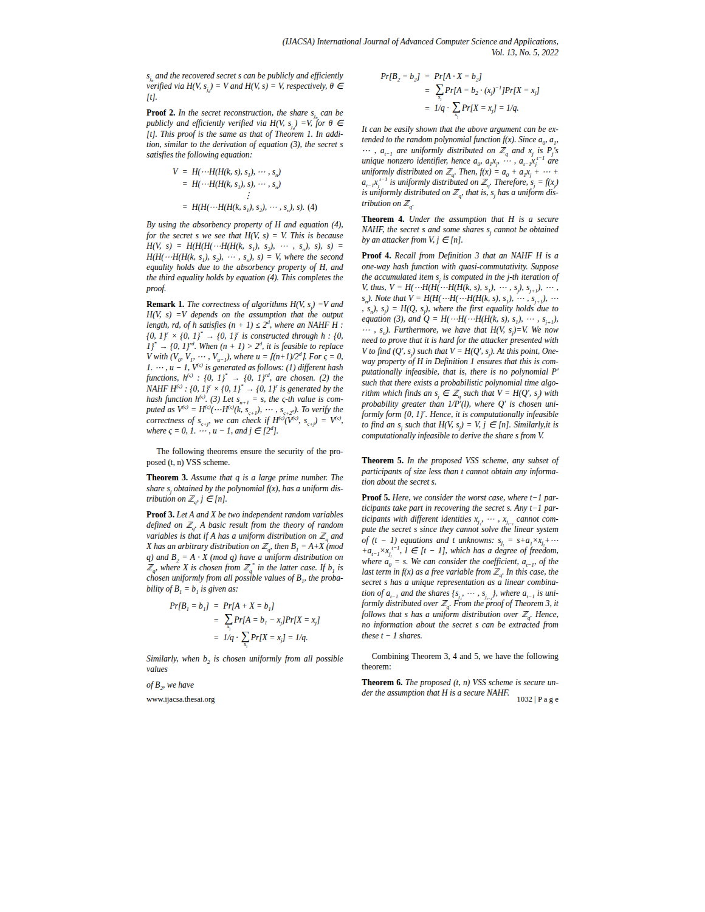(IJACSA) International Journal of Advanced Computer Science and Applications,
Vol. 13, No. 5, 2022
sjθ and the recovered secret s can be publicly and efficiently verified via H(V, sjθ) = V and H(V, s) = V, respectively, θ ∈ [t].
Proof 2. In the secret reconstruction, the share sjθ can be publicly and efficiently verified via H(V, sjθ) =V, for θ ∈ [t]. This proof is the same as that of Theorem 1. In addition, similar to the derivation of equation (3), the secret s satisfies the following equation:
| V | = | H(⋯H(H(k, s), s 1 ), ⋯ , s n ) | |
| | = | H(⋯H(H(k, s 1 ), s), ⋯ , s n ) | |
| | | ⋮ | |
| | = | H(H(⋯H(H(k, s 1 ), s 2 ), ⋯ , s n ), s). | (4) |
By using the absorbency property of H and equation (4), for the secret s we see that H(V, s) = V. This is because H(V, s) = H(H(H(⋯H(H(k, s1), s2), ⋯ , sn), s), s) = H(H(⋯H(H(k, s1), s2), ⋯ , sn), s) = V, where the second equality holds due to the absorbency property of H, and the third equality holds by equation (4). This completes the proof.
Remark 1. The correctness of algorithms H(V, sj) =V and H(V, s) =V depends on the assumption that the output length, rd, of h satisfies (n + 1) ≤ 2d, where an NAHF H : {0, 1}r × {0, 1}* → {0, 1}r is constructed through h : {0, 1}* → {0, 1}rd. When (n + 1) > 2d, it is feasible to replace V with (V0, V1, ⋯ , Vu−1), where u = ⌈(n+1)/2d⌉. For ς = 0, 1. ⋯ , u − 1, V(ς) is generated as follows: (1) different hash functions, h(ς) : {0, 1}* → {0, 1}rd, are chosen. (2) the NAHF H(ς) : {0, 1}r × {0, 1}* → {0, 1}r is generated by the hash function h(ς). (3) Let sn+1 = s, the ς-th value is computed as V(ς) = H(ς)(⋯H(ς)(k, sς+1), ⋯ , sς+2d). To verify the correctness of sς+j, we can check if H(ς)(V(ς), sς+j) = V(ς), where ς = 0, 1. ⋯ , u − 1, and j ∈ [2d].
The following theorems ensure the security of the proposed (t, n) VSS scheme.
Theorem 3. Assume that q is a large prime number. The share sj obtained by the polynomial f(x), has a uniform distribution on ℤq, j ∈ [n].
Proof 3. Let A and X be two independent random variables defined on ℤq. A basic result from the theory of random variables is that if A has a uniform distribution on ℤq and X has an arbitrary distribution on ℤq, then B1 = A+X (mod q) and B2 = A · X (mod q) have a uniform distribution on ℤq, where X is chosen from ℤq* in the latter case. If b1 is chosen uniformly from all possible values of B1, the probability of B1 = b1 is given as:
| Pr[B 1 = b 1 ] | = | Pr[A + X = b 1 ] |
| | = | ∑ x j Pr[A = b 1 − x j ]Pr[X = x j ] |
| | = | 1/q · ∑ x j Pr[X = x j ] = 1/q. |
Similarly, when b2 is chosen uniformly from all possible values
of B2, we have
| Pr[B 2 = b 2 ] | = | Pr[A · X = b 2 ] |
| | = | ∑ x j Pr[A = b 2 · (x j ) −1 ]Pr[X = x j ] |
| | = | 1/q · ∑ x j Pr[X = x j ] = 1/q. |
It can be easily shown that the above argument can be extended to the random polynomial function f(x). Since a0, a1, ⋯ , at−1 are uniformly distributed on ℤq and xj is Pj's unique nonzero identifier, hence a0, a1xj, ⋯ , at−1xjt−1 are uniformly distributed on ℤq. Then, f(x) = a0 + a1xj + ⋯ + at−1xjt−1 is uniformly distributed on ℤq. Therefore, sj = f(xj) is uniformly distributed on ℤq, that is, sj has a uniform distribution on ℤq.
Theorem 4. Under the assumption that H is a secure NAHF, the secret s and some shares sj cannot be obtained by an attacker from V, j ∈ [n].
Proof 4. Recall from Definition 3 that an NAHF H is a one-way hash function with quasi-commutativity. Suppose the accumulated item sj is computed in the j-th iteration of V, thus, V = H(⋯H(H(⋯H(H(k, s), s1), ⋯ , sj), sj+1), ⋯ , sn). Note that V = H(H(⋯H(⋯H(H(k, s), s1), ⋯ , sj+1), ⋯ , sn), sj) = H(Q, sj), where the first equality holds due to equation (3), and Q = H(⋯H(⋯H(H(k, s), s1), ⋯ , sj+1), ⋯ , sn). Furthermore, we have that H(V, sj)=V. We now need to prove that it is hard for the attacker presented with V to find (Q′, sj) such that V = H(Q′, sj). At this point, One-way property of H in Definition 1 ensures that this is computationally infeasible, that is, there is no polynomial P′ such that there exists a probabilistic polynomial time algorithm which finds an sj ∈ ℤq such that V = H(Q′, sj) with probability greater than 1/P′(l), where Q′ is chosen uniformly form {0, 1}r. Hence, it is computationally infeasible to find an sj such that H(V, sj) = V, j ∈ [n]. Similarly,it is computationally infeasible to derive the share s from V.
Theorem 5. In the proposed VSS scheme, any subset of participants of size less than t cannot obtain any information about the secret s.
Proof 5. Here, we consider the worst case, where t−1 participants take part in recovering the secret s. Any t−1 participants with different identities xj1, ⋯ , xjt−1 cannot compute the secret s since they cannot solve the linear system of (t − 1) equations and t unknowns: sjl = s+a1×xjl+⋯+at−1×xjlt−1, l ∈ [t − 1], which has a degree of freedom, where a0 = s. We can consider the coefficient, at−1, of the last term in f(x) as a free variable from ℤq. In this case, the secret s has a unique representation as a linear combination of at−1 and the shares {sj1, ⋯ , sjt−1}, where at−1 is uniformly distributed over ℤq. From the proof of Theorem 3, it follows that s has a uniform distribution over ℤq. Hence, no information about the secret s can be extracted from these t − 1 shares.
Combining Theorem 3, 4 and 5, we have the following theorem:
Theorem 6. The proposed (t, n) VSS scheme is secure under the assumption that H is a secure NAHF.
www.ijacsa.thesai.org 1032 | P a g e